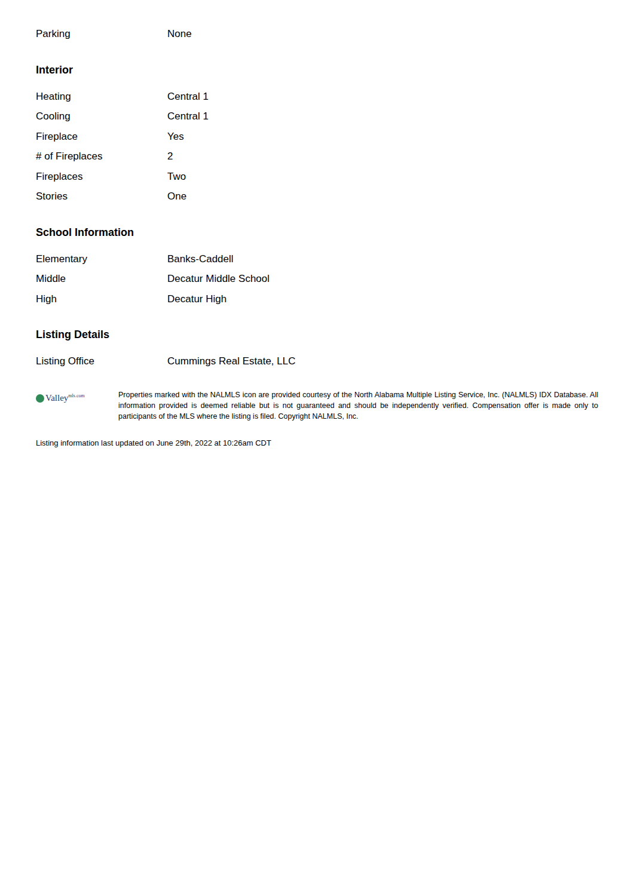| Parking | None |
Interior
| Heating | Central 1 |
| Cooling | Central 1 |
| Fireplace | Yes |
| # of Fireplaces | 2 |
| Fireplaces | Two |
| Stories | One |
School Information
| Elementary | Banks-Caddell |
| Middle | Decatur Middle School |
| High | Decatur High |
Listing Details
| Listing Office | Cummings Real Estate, LLC |
Valleymls.com
Properties marked with the NALMLS icon are provided courtesy of the North Alabama Multiple Listing Service, Inc. (NALMLS) IDX Database. All information provided is deemed reliable but is not guaranteed and should be independently verified. Compensation offer is made only to participants of the MLS where the listing is filed. Copyright NALMLS, Inc.
Listing information last updated on June 29th, 2022 at 10:26am CDT